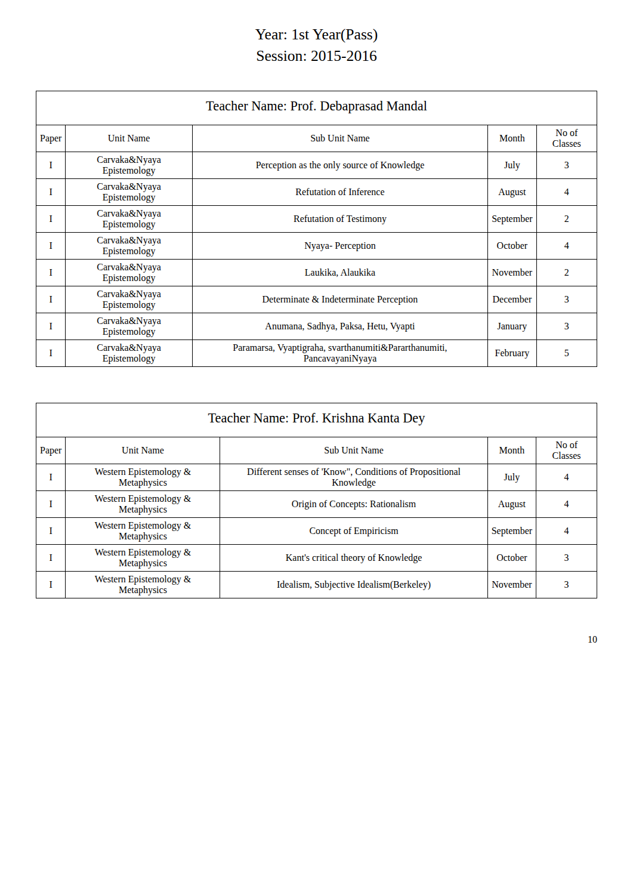Year: 1st Year(Pass)
Session: 2015-2016
Teacher Name: Prof. Debaprasad Mandal
| Paper | Unit Name | Sub Unit Name | Month | No of Classes |
| --- | --- | --- | --- | --- |
| I | Carvaka&Nyaya Epistemology | Perception as the only source of Knowledge | July | 3 |
| I | Carvaka&Nyaya Epistemology | Refutation of Inference | August | 4 |
| I | Carvaka&Nyaya Epistemology | Refutation of Testimony | September | 2 |
| I | Carvaka&Nyaya Epistemology | Nyaya- Perception | October | 4 |
| I | Carvaka&Nyaya Epistemology | Laukika, Alaukika | November | 2 |
| I | Carvaka&Nyaya Epistemology | Determinate & Indeterminate Perception | December | 3 |
| I | Carvaka&Nyaya Epistemology | Anumana, Sadhya, Paksa, Hetu, Vyapti | January | 3 |
| I | Carvaka&Nyaya Epistemology | Paramarsa, Vyaptigraha, svarthanumiti&Pararthanumiti, PancavayaniNyaya | February | 5 |
Teacher Name: Prof. Krishna Kanta Dey
| Paper | Unit Name | Sub Unit Name | Month | No of Classes |
| --- | --- | --- | --- | --- |
| I | Western Epistemology & Metaphysics | Different senses of 'Know", Conditions of Propositional Knowledge | July | 4 |
| I | Western Epistemology & Metaphysics | Origin of Concepts: Rationalism | August | 4 |
| I | Western Epistemology & Metaphysics | Concept of Empiricism | September | 4 |
| I | Western Epistemology & Metaphysics | Kant's critical theory of Knowledge | October | 3 |
| I | Western Epistemology & Metaphysics | Idealism, Subjective Idealism(Berkeley) | November | 3 |
10